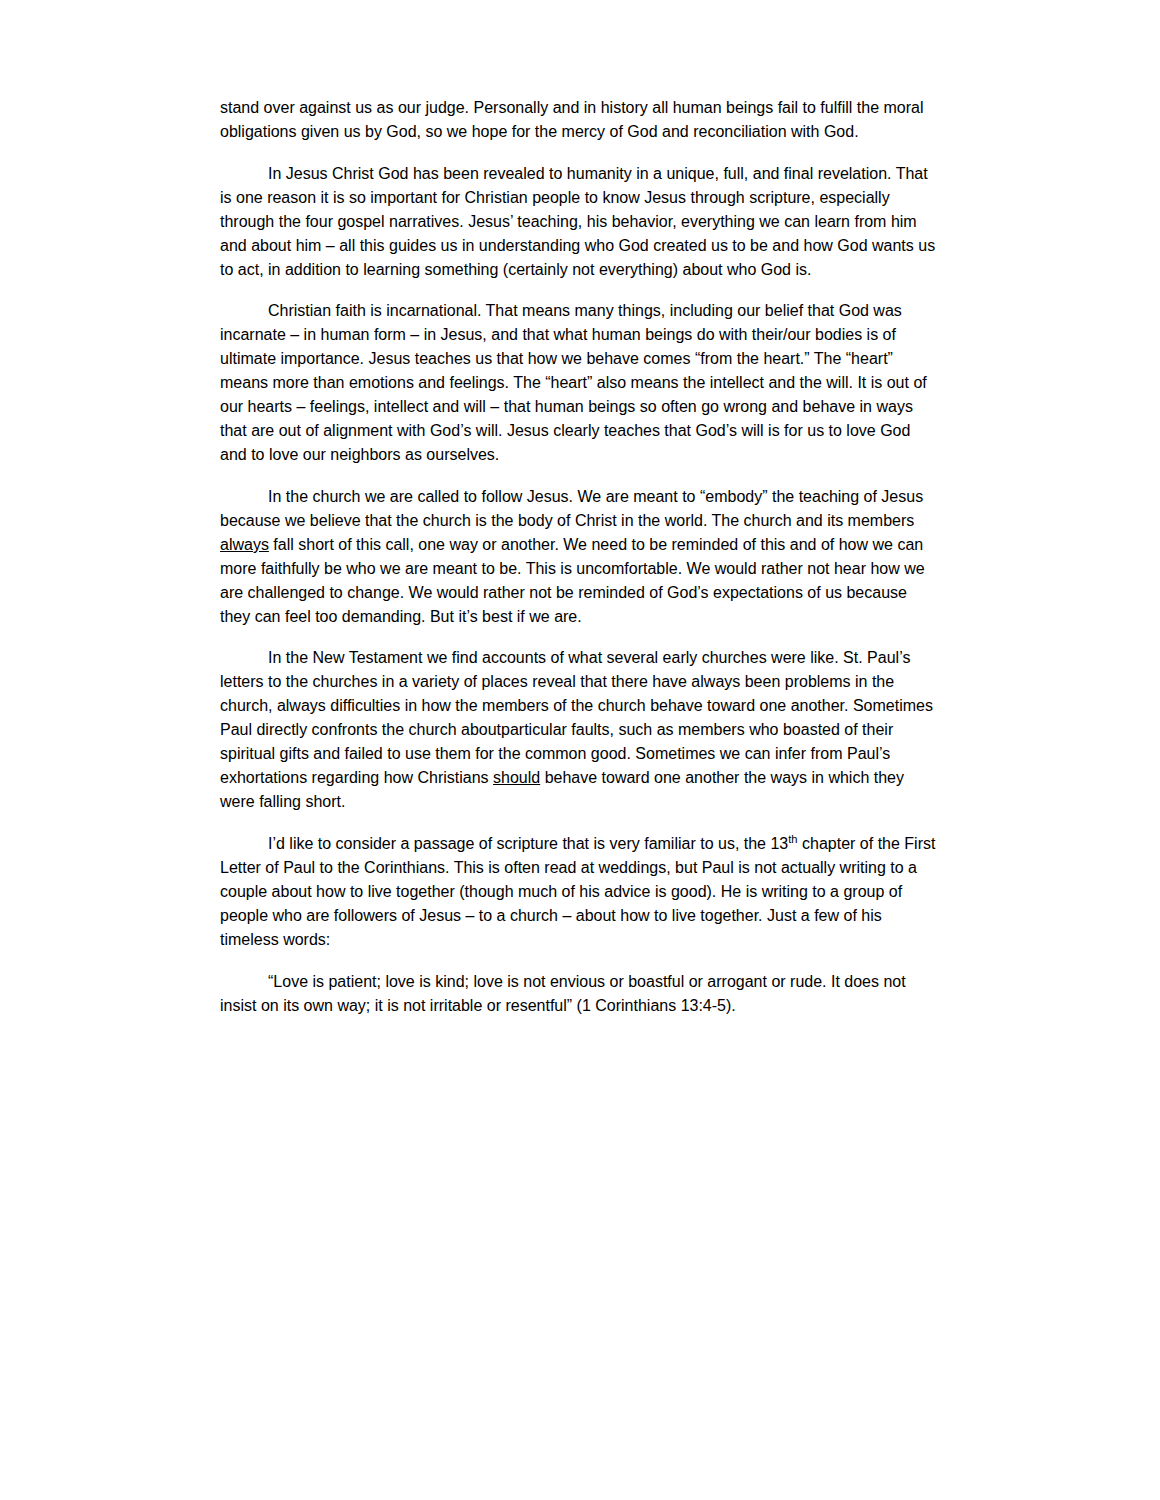stand over against us as our judge. Personally and in history all human beings fail to fulfill the moral obligations given us by God, so we hope for the mercy of God and reconciliation with God.
In Jesus Christ God has been revealed to humanity in a unique, full, and final revelation. That is one reason it is so important for Christian people to know Jesus through scripture, especially through the four gospel narratives. Jesus’ teaching, his behavior, everything we can learn from him and about him – all this guides us in understanding who God created us to be and how God wants us to act, in addition to learning something (certainly not everything) about who God is.
Christian faith is incarnational. That means many things, including our belief that God was incarnate – in human form – in Jesus, and that what human beings do with their/our bodies is of ultimate importance. Jesus teaches us that how we behave comes “from the heart.” The “heart” means more than emotions and feelings. The “heart” also means the intellect and the will. It is out of our hearts – feelings, intellect and will – that human beings so often go wrong and behave in ways that are out of alignment with God’s will. Jesus clearly teaches that God’s will is for us to love God and to love our neighbors as ourselves.
In the church we are called to follow Jesus. We are meant to “embody” the teaching of Jesus because we believe that the church is the body of Christ in the world. The church and its members always fall short of this call, one way or another. We need to be reminded of this and of how we can more faithfully be who we are meant to be. This is uncomfortable. We would rather not hear how we are challenged to change. We would rather not be reminded of God’s expectations of us because they can feel too demanding. But it’s best if we are.
In the New Testament we find accounts of what several early churches were like. St. Paul’s letters to the churches in a variety of places reveal that there have always been problems in the church, always difficulties in how the members of the church behave toward one another. Sometimes Paul directly confronts the church aboutparticular faults, such as members who boasted of their spiritual gifts and failed to use them for the common good. Sometimes we can infer from Paul’s exhortations regarding how Christians should behave toward one another the ways in which they were falling short.
I’d like to consider a passage of scripture that is very familiar to us, the 13th chapter of the First Letter of Paul to the Corinthians. This is often read at weddings, but Paul is not actually writing to a couple about how to live together (though much of his advice is good). He is writing to a group of people who are followers of Jesus – to a church – about how to live together. Just a few of his timeless words:
“Love is patient; love is kind; love is not envious or boastful or arrogant or rude. It does not insist on its own way; it is not irritable or resentful” (1 Corinthians 13:4-5).